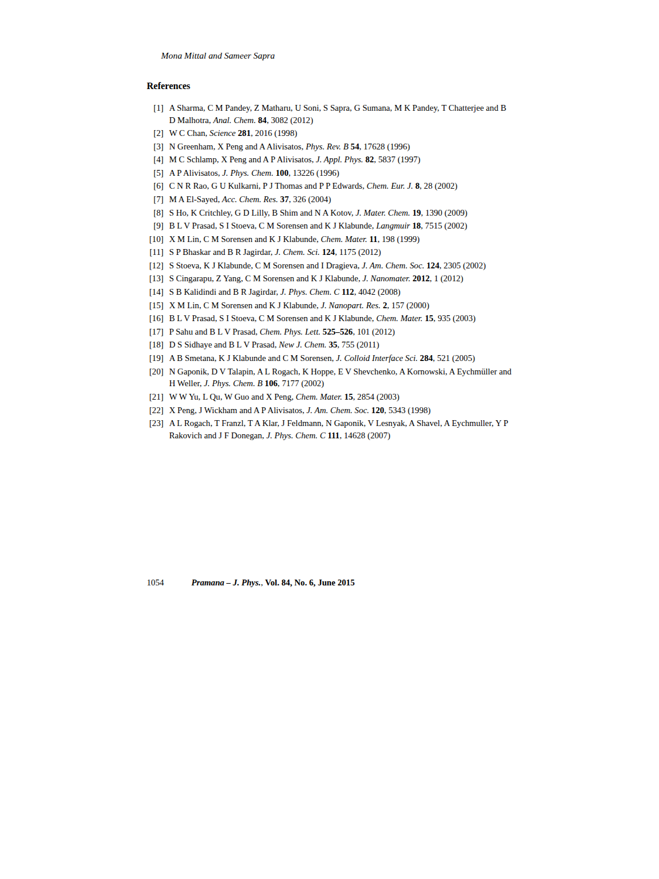Mona Mittal and Sameer Sapra
References
[1] A Sharma, C M Pandey, Z Matharu, U Soni, S Sapra, G Sumana, M K Pandey, T Chatterjee and B D Malhotra, Anal. Chem. 84, 3082 (2012)
[2] W C Chan, Science 281, 2016 (1998)
[3] N Greenham, X Peng and A Alivisatos, Phys. Rev. B 54, 17628 (1996)
[4] M C Schlamp, X Peng and A P Alivisatos, J. Appl. Phys. 82, 5837 (1997)
[5] A P Alivisatos, J. Phys. Chem. 100, 13226 (1996)
[6] C N R Rao, G U Kulkarni, P J Thomas and P P Edwards, Chem. Eur. J. 8, 28 (2002)
[7] M A El-Sayed, Acc. Chem. Res. 37, 326 (2004)
[8] S Ho, K Critchley, G D Lilly, B Shim and N A Kotov, J. Mater. Chem. 19, 1390 (2009)
[9] B L V Prasad, S I Stoeva, C M Sorensen and K J Klabunde, Langmuir 18, 7515 (2002)
[10] X M Lin, C M Sorensen and K J Klabunde, Chem. Mater. 11, 198 (1999)
[11] S P Bhaskar and B R Jagirdar, J. Chem. Sci. 124, 1175 (2012)
[12] S Stoeva, K J Klabunde, C M Sorensen and I Dragieva, J. Am. Chem. Soc. 124, 2305 (2002)
[13] S Cingarapu, Z Yang, C M Sorensen and K J Klabunde, J. Nanomater. 2012, 1 (2012)
[14] S B Kalidindi and B R Jagirdar, J. Phys. Chem. C 112, 4042 (2008)
[15] X M Lin, C M Sorensen and K J Klabunde, J. Nanopart. Res. 2, 157 (2000)
[16] B L V Prasad, S I Stoeva, C M Sorensen and K J Klabunde, Chem. Mater. 15, 935 (2003)
[17] P Sahu and B L V Prasad, Chem. Phys. Lett. 525–526, 101 (2012)
[18] D S Sidhaye and B L V Prasad, New J. Chem. 35, 755 (2011)
[19] A B Smetana, K J Klabunde and C M Sorensen, J. Colloid Interface Sci. 284, 521 (2005)
[20] N Gaponik, D V Talapin, A L Rogach, K Hoppe, E V Shevchenko, A Kornowski, A Eychmüller and H Weller, J. Phys. Chem. B 106, 7177 (2002)
[21] W W Yu, L Qu, W Guo and X Peng, Chem. Mater. 15, 2854 (2003)
[22] X Peng, J Wickham and A P Alivisatos, J. Am. Chem. Soc. 120, 5343 (1998)
[23] A L Rogach, T Franzl, T A Klar, J Feldmann, N Gaponik, V Lesnyak, A Shavel, A Eychmuller, Y P Rakovich and J F Donegan, J. Phys. Chem. C 111, 14628 (2007)
1054 Pramana – J. Phys., Vol. 84, No. 6, June 2015